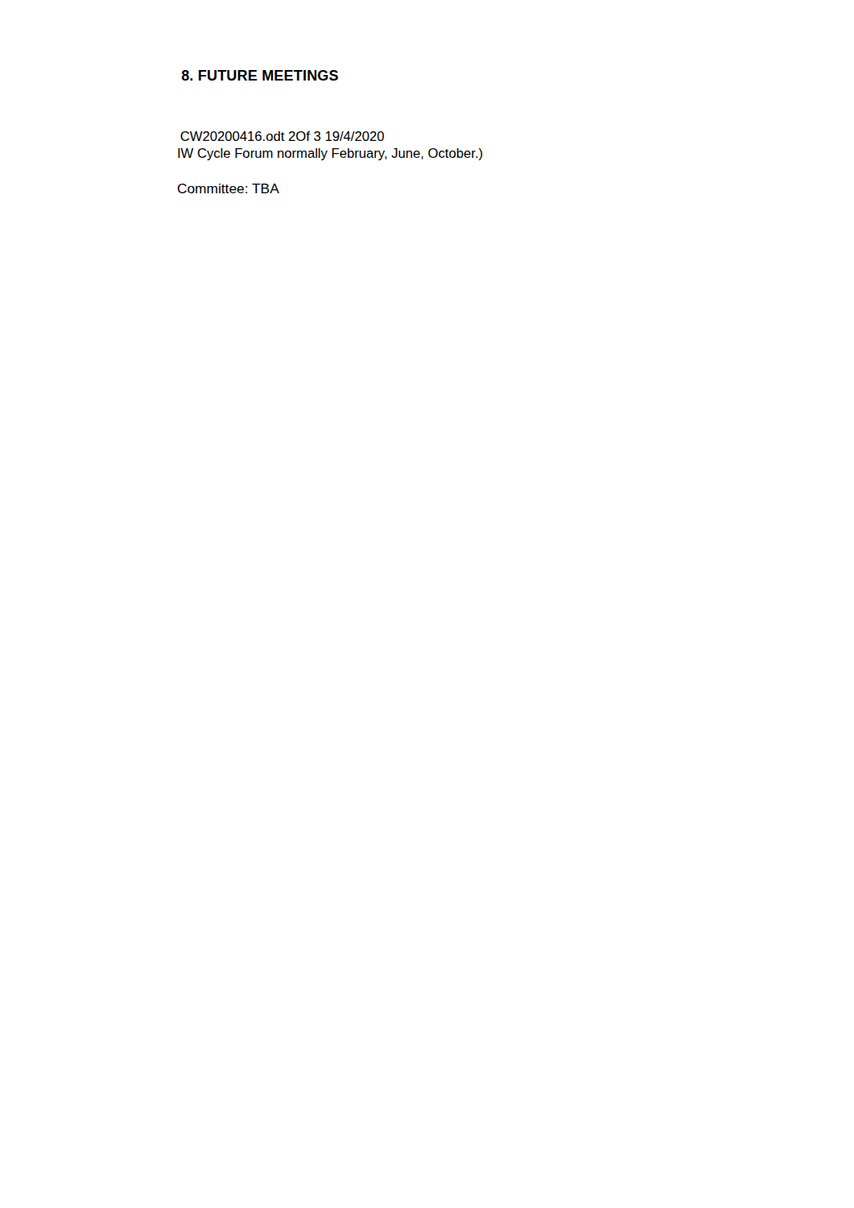8. FUTURE MEETINGS
CW20200416.odt 2Of 3 19/4/2020
IW Cycle Forum normally February, June, October.)
Committee: TBA